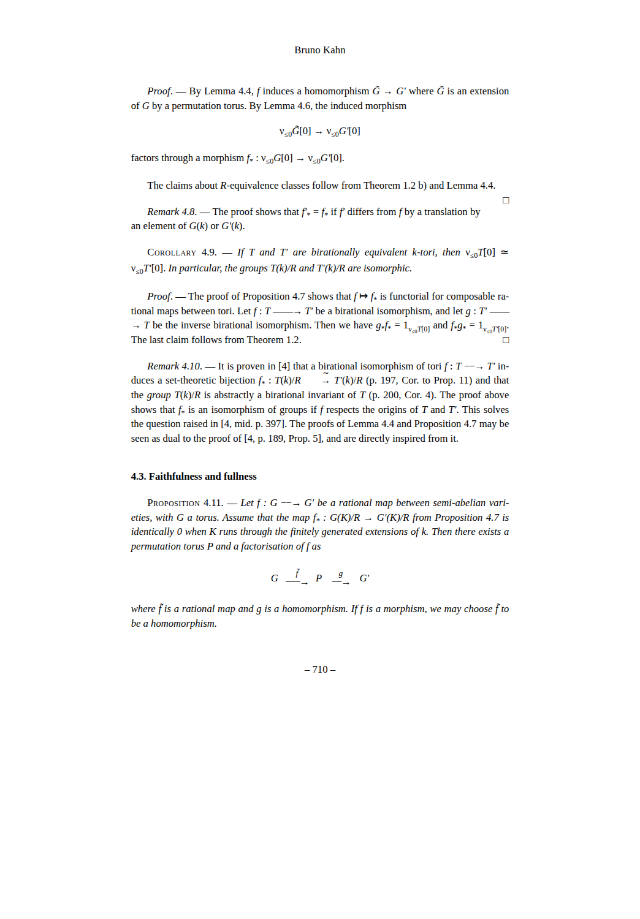Bruno Kahn
Proof. — By Lemma 4.4, f induces a homomorphism G̃ → G′ where G̃ is an extension of G by a permutation torus. By Lemma 4.6, the induced morphism
ν≤0 G̃[0] → ν≤0 G′[0]
factors through a morphism f* : ν≤0 G[0] → ν≤0 G′[0].
The claims about R-equivalence classes follow from Theorem 1.2 b) and Lemma 4.4.□
Remark 4.8. — The proof shows that f′* = f* if f′ differs from f by a translation by an element of G(k) or G′(k).
Corollary 4.9. — If T and T′ are birationally equivalent k-tori, then ν≤0 T[0] ≃ ν≤0 T′[0]. In particular, the groups T(k)/R and T′(k)/R are isomorphic.
Proof. — The proof of Proposition 4.7 shows that f ↦ f* is functorial for composable rational maps between tori. Let f : T ——→ T′ be a birational isomorphism, and let g : T′ ——→ T be the inverse birational isomorphism. Then we have g*f* = 1ν≤0 T[0] and f*g* = 1ν≤0 T′[0]. The last claim follows from Theorem 1.2.□
Remark 4.10. — It is proven in [4] that a birational isomorphism of tori f : T −−→ T′ induces a set-theoretic bijection f* : T(k)/R ∼→ T′(k)/R (p. 197, Cor. to Prop. 11) and that the group T(k)/R is abstractly a birational invariant of T (p. 200, Cor. 4). The proof above shows that f* is an isomorphism of groups if f respects the origins of T and T′. This solves the question raised in [4, mid. p. 397]. The proofs of Lemma 4.4 and Proposition 4.7 may be seen as dual to the proof of [4, p. 189, Prop. 5], and are directly inspired from it.
4.3. Faithfulness and fullness
Proposition 4.11. — Let f : G −−→ G′ be a rational map between semi-abelian varieties, with G a torus. Assume that the map f* : G(K)/R → G′(K)/R from Proposition 4.7 is identically 0 when K runs through the finitely generated extensions of k. Then there exists a permutation torus P and a factorisation of f as
| G | f̃ −−−→ | P | g −−→ | G′ |
where f̃ is a rational map and g is a homomorphism. If f is a morphism, we may choose f̃ to be a homomorphism.
– 710 –